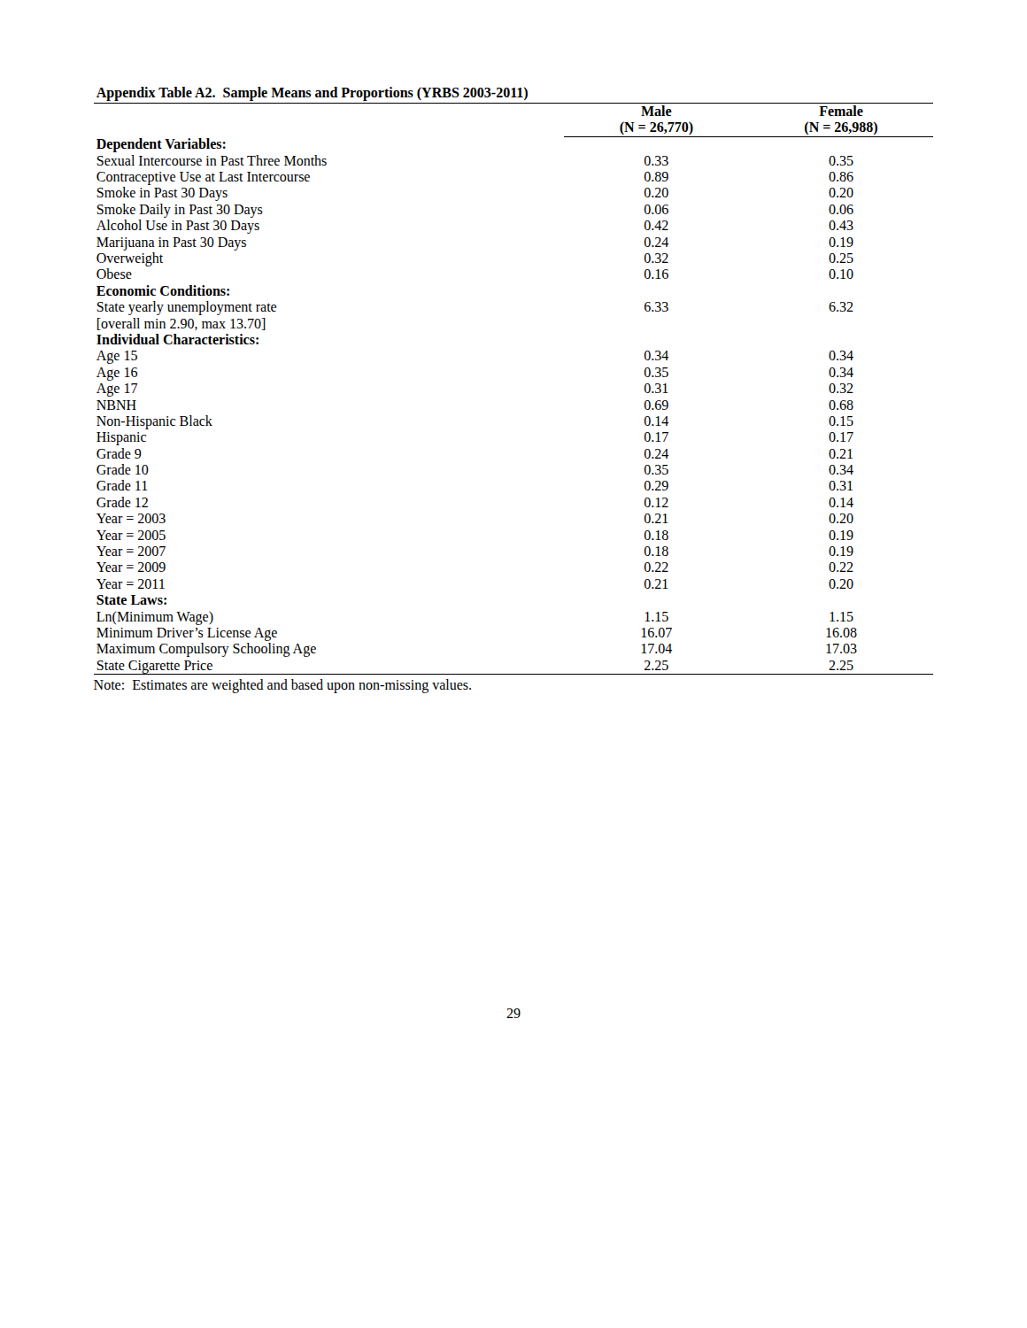Appendix Table A2. Sample Means and Proportions (YRBS 2003-2011)
| | Male | Female |
| --- | --- | --- |
| | (N = 26,770) | (N = 26,988) |
| Dependent Variables: | | |
| Sexual Intercourse in Past Three Months | 0.33 | 0.35 |
| Contraceptive Use at Last Intercourse | 0.89 | 0.86 |
| Smoke in Past 30 Days | 0.20 | 0.20 |
| Smoke Daily in Past 30 Days | 0.06 | 0.06 |
| Alcohol Use in Past 30 Days | 0.42 | 0.43 |
| Marijuana in Past 30 Days | 0.24 | 0.19 |
| Overweight | 0.32 | 0.25 |
| Obese | 0.16 | 0.10 |
| Economic Conditions: | | |
| State yearly unemployment rate | 6.33 | 6.32 |
| [overall min 2.90, max 13.70] | | |
| Individual Characteristics: | | |
| Age 15 | 0.34 | 0.34 |
| Age 16 | 0.35 | 0.34 |
| Age 17 | 0.31 | 0.32 |
| NBNH | 0.69 | 0.68 |
| Non-Hispanic Black | 0.14 | 0.15 |
| Hispanic | 0.17 | 0.17 |
| Grade 9 | 0.24 | 0.21 |
| Grade 10 | 0.35 | 0.34 |
| Grade 11 | 0.29 | 0.31 |
| Grade 12 | 0.12 | 0.14 |
| Year = 2003 | 0.21 | 0.20 |
| Year = 2005 | 0.18 | 0.19 |
| Year = 2007 | 0.18 | 0.19 |
| Year = 2009 | 0.22 | 0.22 |
| Year = 2011 | 0.21 | 0.20 |
| State Laws: | | |
| Ln(Minimum Wage) | 1.15 | 1.15 |
| Minimum Driver’s License Age | 16.07 | 16.08 |
| Maximum Compulsory Schooling Age | 17.04 | 17.03 |
| State Cigarette Price | 2.25 | 2.25 |
Note: Estimates are weighted and based upon non-missing values.
29